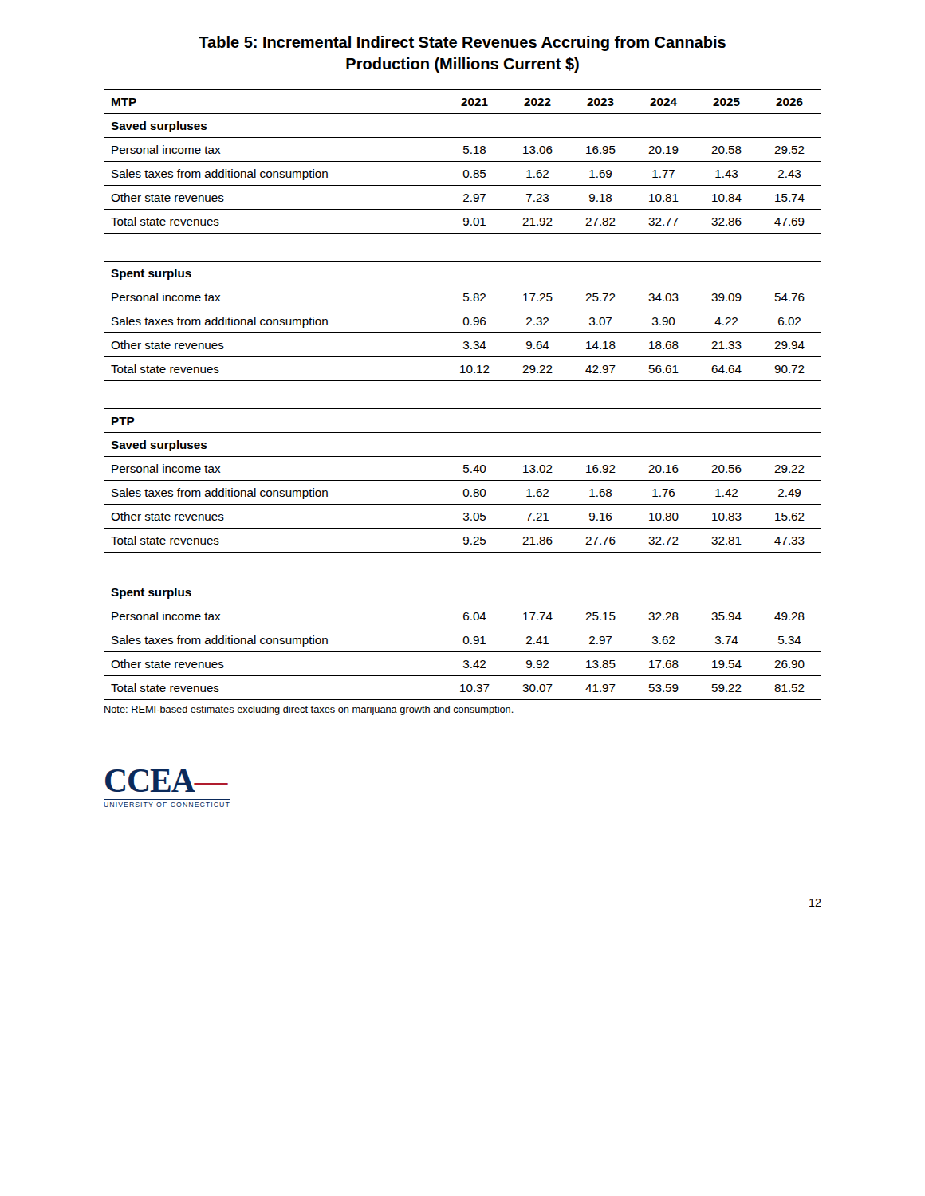Table 5: Incremental Indirect State Revenues Accruing from Cannabis
Production (Millions Current $)
| MTP | 2021 | 2022 | 2023 | 2024 | 2025 | 2026 |
| --- | --- | --- | --- | --- | --- | --- |
| Saved surpluses | | | | | | |
| Personal income tax | 5.18 | 13.06 | 16.95 | 20.19 | 20.58 | 29.52 |
| Sales taxes from additional consumption | 0.85 | 1.62 | 1.69 | 1.77 | 1.43 | 2.43 |
| Other state revenues | 2.97 | 7.23 | 9.18 | 10.81 | 10.84 | 15.74 |
| Total state revenues | 9.01 | 21.92 | 27.82 | 32.77 | 32.86 | 47.69 |
| Spent surplus | | | | | | |
| Personal income tax | 5.82 | 17.25 | 25.72 | 34.03 | 39.09 | 54.76 |
| Sales taxes from additional consumption | 0.96 | 2.32 | 3.07 | 3.90 | 4.22 | 6.02 |
| Other state revenues | 3.34 | 9.64 | 14.18 | 18.68 | 21.33 | 29.94 |
| Total state revenues | 10.12 | 29.22 | 42.97 | 56.61 | 64.64 | 90.72 |
| PTP | | | | | | |
| Saved surpluses | | | | | | |
| Personal income tax | 5.40 | 13.02 | 16.92 | 20.16 | 20.56 | 29.22 |
| Sales taxes from additional consumption | 0.80 | 1.62 | 1.68 | 1.76 | 1.42 | 2.49 |
| Other state revenues | 3.05 | 7.21 | 9.16 | 10.80 | 10.83 | 15.62 |
| Total state revenues | 9.25 | 21.86 | 27.76 | 32.72 | 32.81 | 47.33 |
| Spent surplus | | | | | | |
| Personal income tax | 6.04 | 17.74 | 25.15 | 32.28 | 35.94 | 49.28 |
| Sales taxes from additional consumption | 0.91 | 2.41 | 2.97 | 3.62 | 3.74 | 5.34 |
| Other state revenues | 3.42 | 9.92 | 13.85 | 17.68 | 19.54 | 26.90 |
| Total state revenues | 10.37 | 30.07 | 41.97 | 53.59 | 59.22 | 81.52 |
Note: REMI-based estimates excluding direct taxes on marijuana growth and consumption.
CCEA— University of Connecticut
12